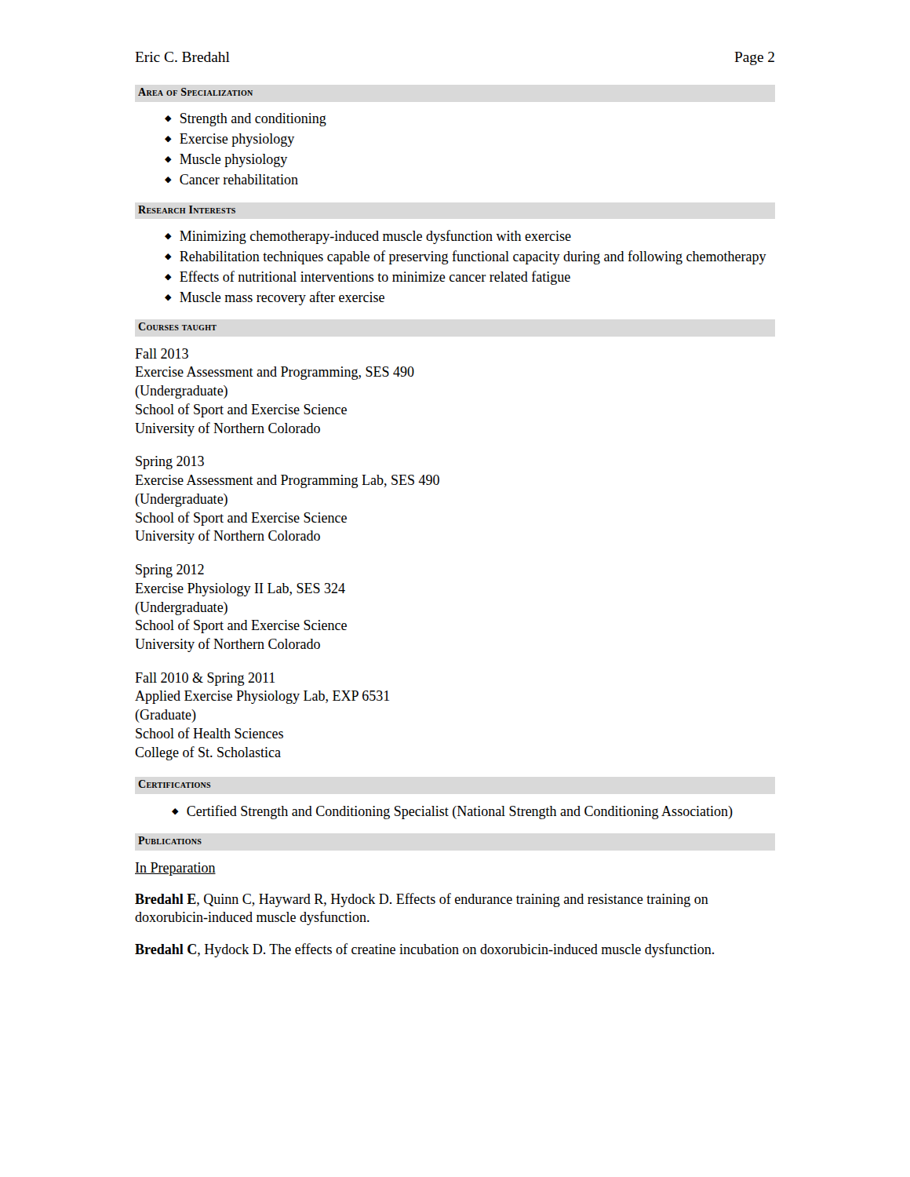Eric C. Bredahl
Page 2
Area of Specialization
Strength and conditioning
Exercise physiology
Muscle physiology
Cancer rehabilitation
Research Interests
Minimizing chemotherapy-induced muscle dysfunction with exercise
Rehabilitation techniques capable of preserving functional capacity during and following chemotherapy
Effects of nutritional interventions to minimize cancer related fatigue
Muscle mass recovery after exercise
Courses taught
Fall 2013
Exercise Assessment and Programming, SES 490
(Undergraduate)
School of Sport and Exercise Science
University of Northern Colorado
Spring 2013
Exercise Assessment and Programming Lab, SES 490
(Undergraduate)
School of Sport and Exercise Science
University of Northern Colorado
Spring 2012
Exercise Physiology II Lab, SES 324
(Undergraduate)
School of Sport and Exercise Science
University of Northern Colorado
Fall 2010 & Spring 2011
Applied Exercise Physiology Lab, EXP 6531
(Graduate)
School of Health Sciences
College of St. Scholastica
Certifications
Certified Strength and Conditioning Specialist (National Strength and Conditioning Association)
Publications
In Preparation
Bredahl E, Quinn C, Hayward R, Hydock D. Effects of endurance training and resistance training on doxorubicin-induced muscle dysfunction.
Bredahl C, Hydock D. The effects of creatine incubation on doxorubicin-induced muscle dysfunction.